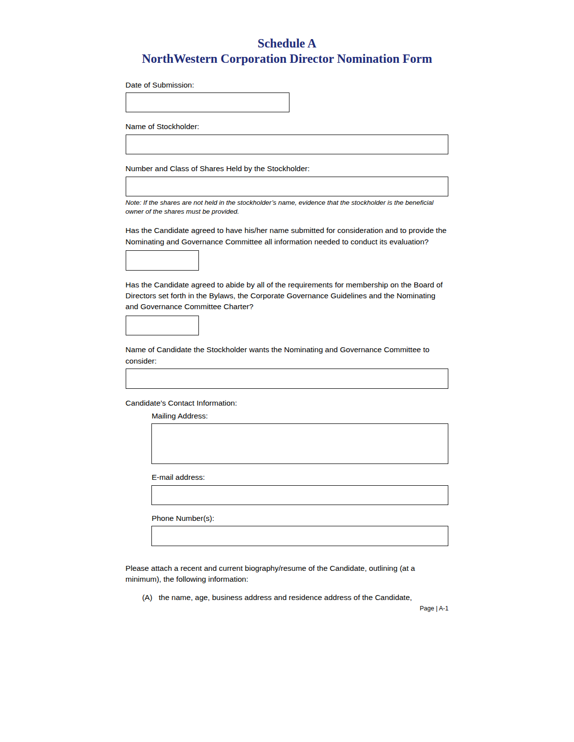Schedule A
NorthWestern Corporation Director Nomination Form
Date of Submission:
Name of Stockholder:
Number and Class of Shares Held by the Stockholder:
Note: If the shares are not held in the stockholder’s name, evidence that the stockholder is the beneficial owner of the shares must be provided.
Has the Candidate agreed to have his/her name submitted for consideration and to provide the Nominating and Governance Committee all information needed to conduct its evaluation?
Has the Candidate agreed to abide by all of the requirements for membership on the Board of Directors set forth in the Bylaws, the Corporate Governance Guidelines and the Nominating and Governance Committee Charter?
Name of Candidate the Stockholder wants the Nominating and Governance Committee to consider:
Candidate’s Contact Information:
Mailing Address:
E-mail address:
Phone Number(s):
Please attach a recent and current biography/resume of the Candidate, outlining (at a minimum), the following information:
(A) the name, age, business address and residence address of the Candidate,
Page | A-1